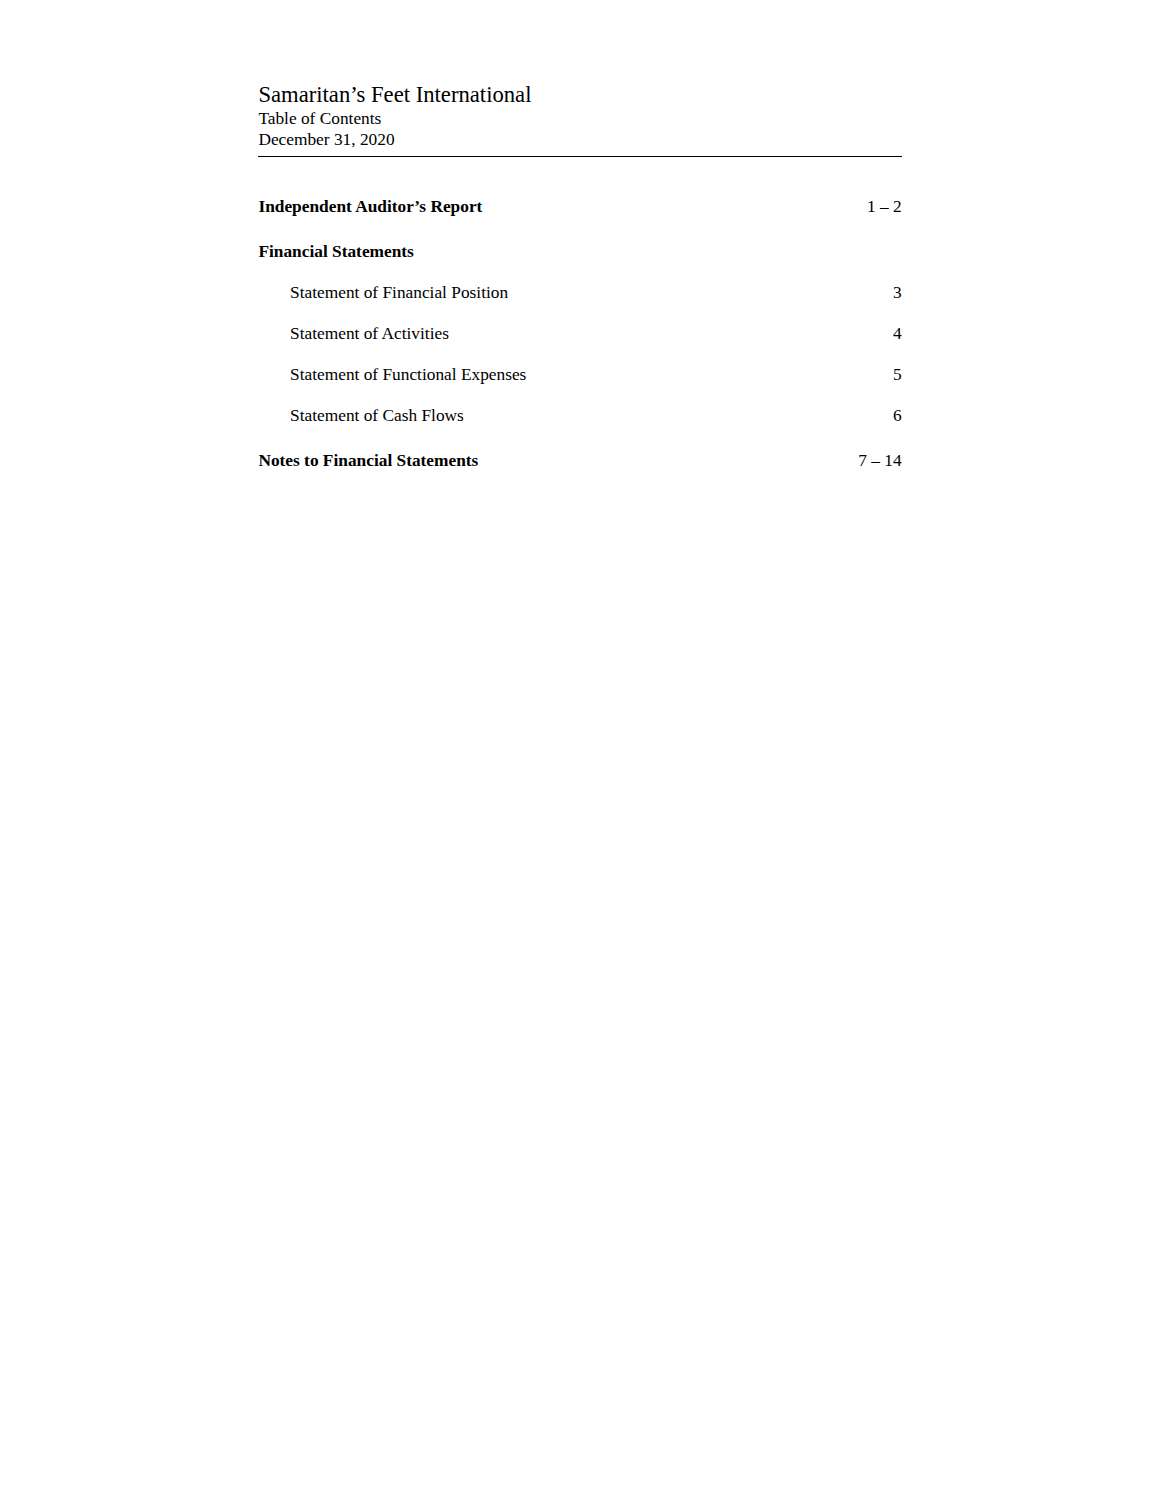Samaritan’s Feet International
Table of Contents
December 31, 2020
| Independent Auditor’s Report | 1 – 2 |
| Financial Statements | |
| Statement of Financial Position | 3 |
| Statement of Activities | 4 |
| Statement of Functional Expenses | 5 |
| Statement of Cash Flows | 6 |
| Notes to Financial Statements | 7 – 14 |